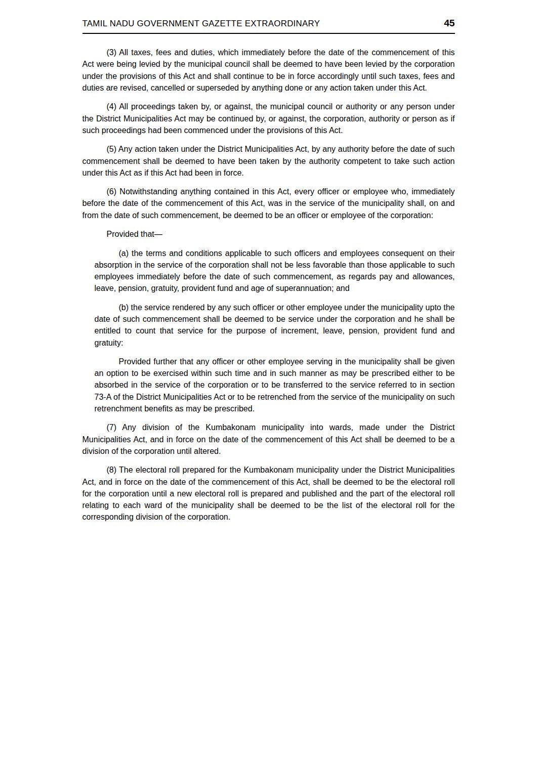TAMIL NADU GOVERNMENT GAZETTE EXTRAORDINARY
45
(3) All taxes, fees and duties, which immediately before the date of the commencement of this Act were being levied by the municipal council shall be deemed to have been levied by the corporation under the provisions of this Act and shall continue to be in force accordingly until such taxes, fees and duties are revised, cancelled or superseded by anything done or any action taken under this Act.
(4) All proceedings taken by, or against, the municipal council or authority or any person under the District Municipalities Act may be continued by, or against, the corporation, authority or person as if such proceedings had been commenced under the provisions of this Act.
(5) Any action taken under the District Municipalities Act, by any authority before the date of such commencement shall be deemed to have been taken by the authority competent to take such action under this Act as if this Act had been in force.
(6) Notwithstanding anything contained in this Act, every officer or employee who, immediately before the date of the commencement of this Act, was in the service of the municipality shall, on and from the date of such commencement, be deemed to be an officer or employee of the corporation:
Provided that—
(a) the terms and conditions applicable to such officers and employees consequent on their absorption in the service of the corporation shall not be less favorable than those applicable to such employees immediately before the date of such commencement, as regards pay and allowances, leave, pension, gratuity, provident fund and age of superannuation; and
(b) the service rendered by any such officer or other employee under the municipality upto the date of such commencement shall be deemed to be service under the corporation and he shall be entitled to count that service for the purpose of increment, leave, pension, provident fund and gratuity:
Provided further that any officer or other employee serving in the municipality shall be given an option to be exercised within such time and in such manner as may be prescribed either to be absorbed in the service of the corporation or to be transferred to the service referred to in section 73-A of the District Municipalities Act or to be retrenched from the service of the municipality on such retrenchment benefits as may be prescribed.
(7) Any division of the Kumbakonam municipality into wards, made under the District Municipalities Act, and in force on the date of the commencement of this Act shall be deemed to be a division of the corporation until altered.
(8) The electoral roll prepared for the Kumbakonam municipality under the District Municipalities Act, and in force on the date of the commencement of this Act, shall be deemed to be the electoral roll for the corporation until a new electoral roll is prepared and published and the part of the electoral roll relating to each ward of the municipality shall be deemed to be the list of the electoral roll for the corresponding division of the corporation.